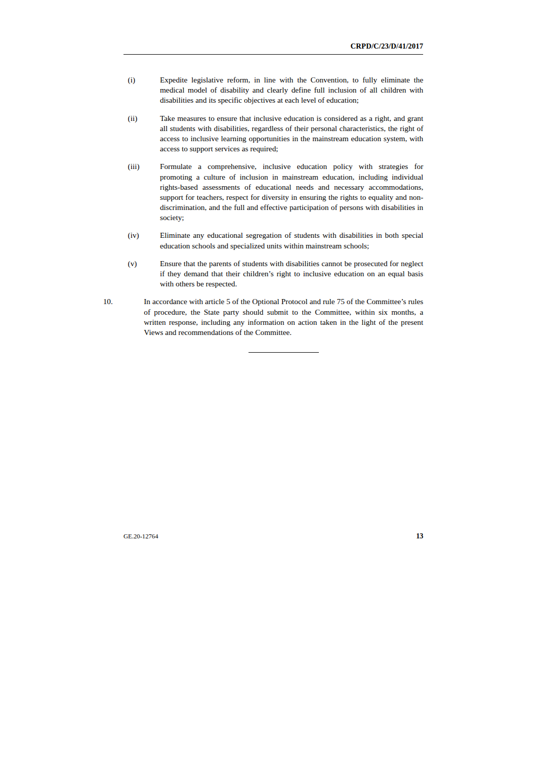CRPD/C/23/D/41/2017
(i) Expedite legislative reform, in line with the Convention, to fully eliminate the medical model of disability and clearly define full inclusion of all children with disabilities and its specific objectives at each level of education;
(ii) Take measures to ensure that inclusive education is considered as a right, and grant all students with disabilities, regardless of their personal characteristics, the right of access to inclusive learning opportunities in the mainstream education system, with access to support services as required;
(iii) Formulate a comprehensive, inclusive education policy with strategies for promoting a culture of inclusion in mainstream education, including individual rights-based assessments of educational needs and necessary accommodations, support for teachers, respect for diversity in ensuring the rights to equality and non-discrimination, and the full and effective participation of persons with disabilities in society;
(iv) Eliminate any educational segregation of students with disabilities in both special education schools and specialized units within mainstream schools;
(v) Ensure that the parents of students with disabilities cannot be prosecuted for neglect if they demand that their children’s right to inclusive education on an equal basis with others be respected.
10. In accordance with article 5 of the Optional Protocol and rule 75 of the Committee’s rules of procedure, the State party should submit to the Committee, within six months, a written response, including any information on action taken in the light of the present Views and recommendations of the Committee.
GE.20-12764 13